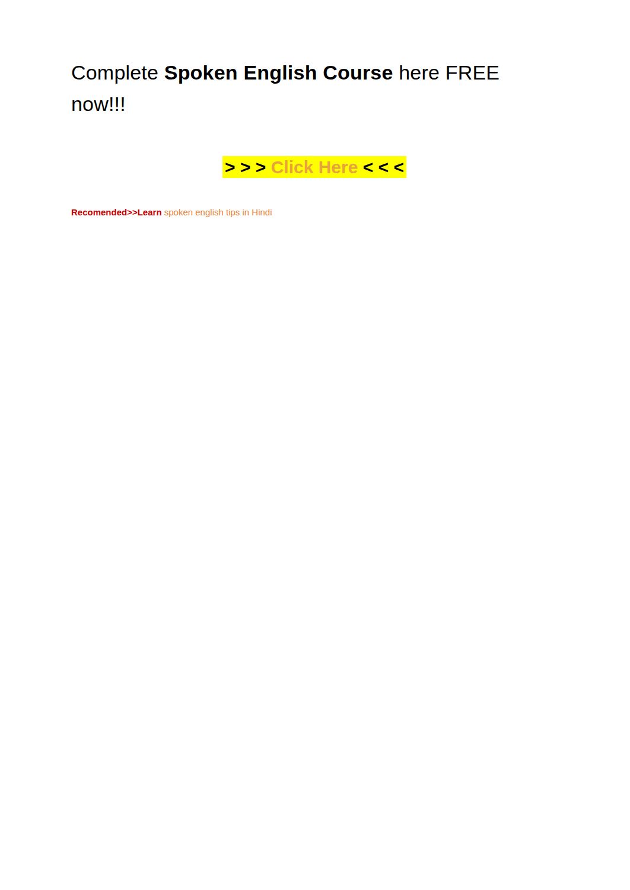Complete Spoken English Course here FREE now!!!
> > > Click Here < < <
Recomended>>Learn spoken english tips in Hindi